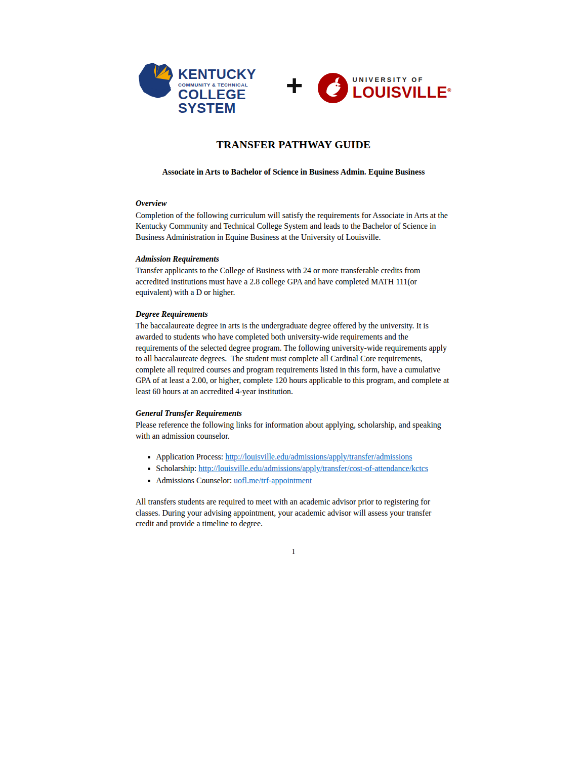KENTUCKY
COMMUNITY & TECHNICAL
COLLEGE SYSTEM
+
UNIVERSITY OF
LOUISVILLE®
TRANSFER PATHWAY GUIDE
Associate in Arts to Bachelor of Science in Business Admin. Equine Business
Overview
Completion of the following curriculum will satisfy the requirements for Associate in Arts at the Kentucky Community and Technical College System and leads to the Bachelor of Science in Business Administration in Equine Business at the University of Louisville.
Admission Requirements
Transfer applicants to the College of Business with 24 or more transferable credits from accredited institutions must have a 2.8 college GPA and have completed MATH 111(or equivalent) with a D or higher.
Degree Requirements
The baccalaureate degree in arts is the undergraduate degree offered by the university. It is awarded to students who have completed both university-wide requirements and the requirements of the selected degree program. The following university-wide requirements apply to all baccalaureate degrees. The student must complete all Cardinal Core requirements, complete all required courses and program requirements listed in this form, have a cumulative GPA of at least a 2.00, or higher, complete 120 hours applicable to this program, and complete at least 60 hours at an accredited 4-year institution.
General Transfer Requirements
Please reference the following links for information about applying, scholarship, and speaking with an admission counselor.
Application Process: http://louisville.edu/admissions/apply/transfer/admissions
Scholarship: http://louisville.edu/admissions/apply/transfer/cost-of-attendance/kctcs
Admissions Counselor: uofl.me/trf-appointment
All transfers students are required to meet with an academic advisor prior to registering for classes. During your advising appointment, your academic advisor will assess your transfer credit and provide a timeline to degree.
1